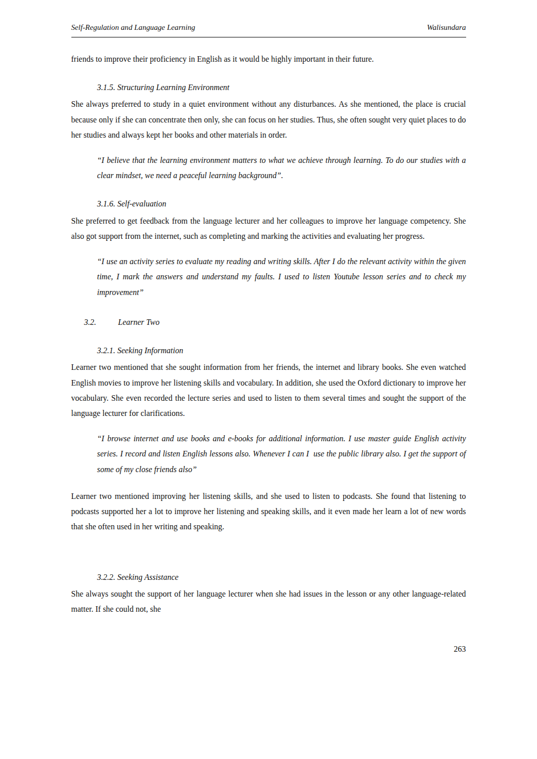Self-Regulation and Language Learning Walisundara
friends to improve their proficiency in English as it would be highly important in their future.
3.1.5. Structuring Learning Environment
She always preferred to study in a quiet environment without any disturbances. As she mentioned, the place is crucial because only if she can concentrate then only, she can focus on her studies. Thus, she often sought very quiet places to do her studies and always kept her books and other materials in order.
“I believe that the learning environment matters to what we achieve through learning. To do our studies with a clear mindset, we need a peaceful learning background”.
3.1.6. Self-evaluation
She preferred to get feedback from the language lecturer and her colleagues to improve her language competency. She also got support from the internet, such as completing and marking the activities and evaluating her progress.
“I use an activity series to evaluate my reading and writing skills. After I do the relevant activity within the given time, I mark the answers and understand my faults. I used to listen Youtube lesson series and to check my improvement”
3.2. Learner Two
3.2.1. Seeking Information
Learner two mentioned that she sought information from her friends, the internet and library books. She even watched English movies to improve her listening skills and vocabulary. In addition, she used the Oxford dictionary to improve her vocabulary. She even recorded the lecture series and used to listen to them several times and sought the support of the language lecturer for clarifications.
“I browse internet and use books and e-books for additional information. I use master guide English activity series. I record and listen English lessons also. Whenever I can I use the public library also. I get the support of some of my close friends also”
Learner two mentioned improving her listening skills, and she used to listen to podcasts. She found that listening to podcasts supported her a lot to improve her listening and speaking skills, and it even made her learn a lot of new words that she often used in her writing and speaking.
3.2.2. Seeking Assistance
She always sought the support of her language lecturer when she had issues in the lesson or any other language-related matter. If she could not, she
263